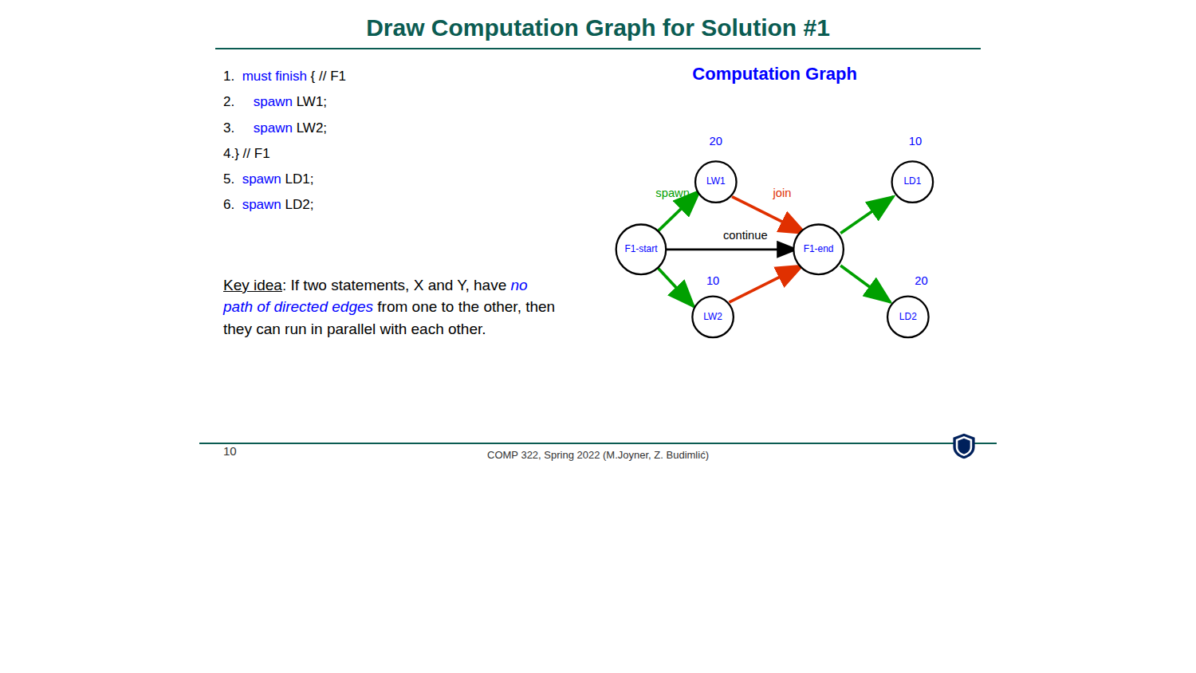Draw Computation Graph for Solution #1
1. must finish { // F1
2. spawn LW1;
3. spawn LW2;
4.} // F1
5. spawn LD1;
6. spawn LD2;
Key idea: If two statements, X and Y, have no path of directed edges from one to the other, then they can run in parallel with each other.
Computation Graph
LW1 LW2 F1-start F1-end LD1 LD2 20 10 10 20 spawn join continue
10 COMP 322, Spring 2022 (M.Joyner, Z. Budimlić)